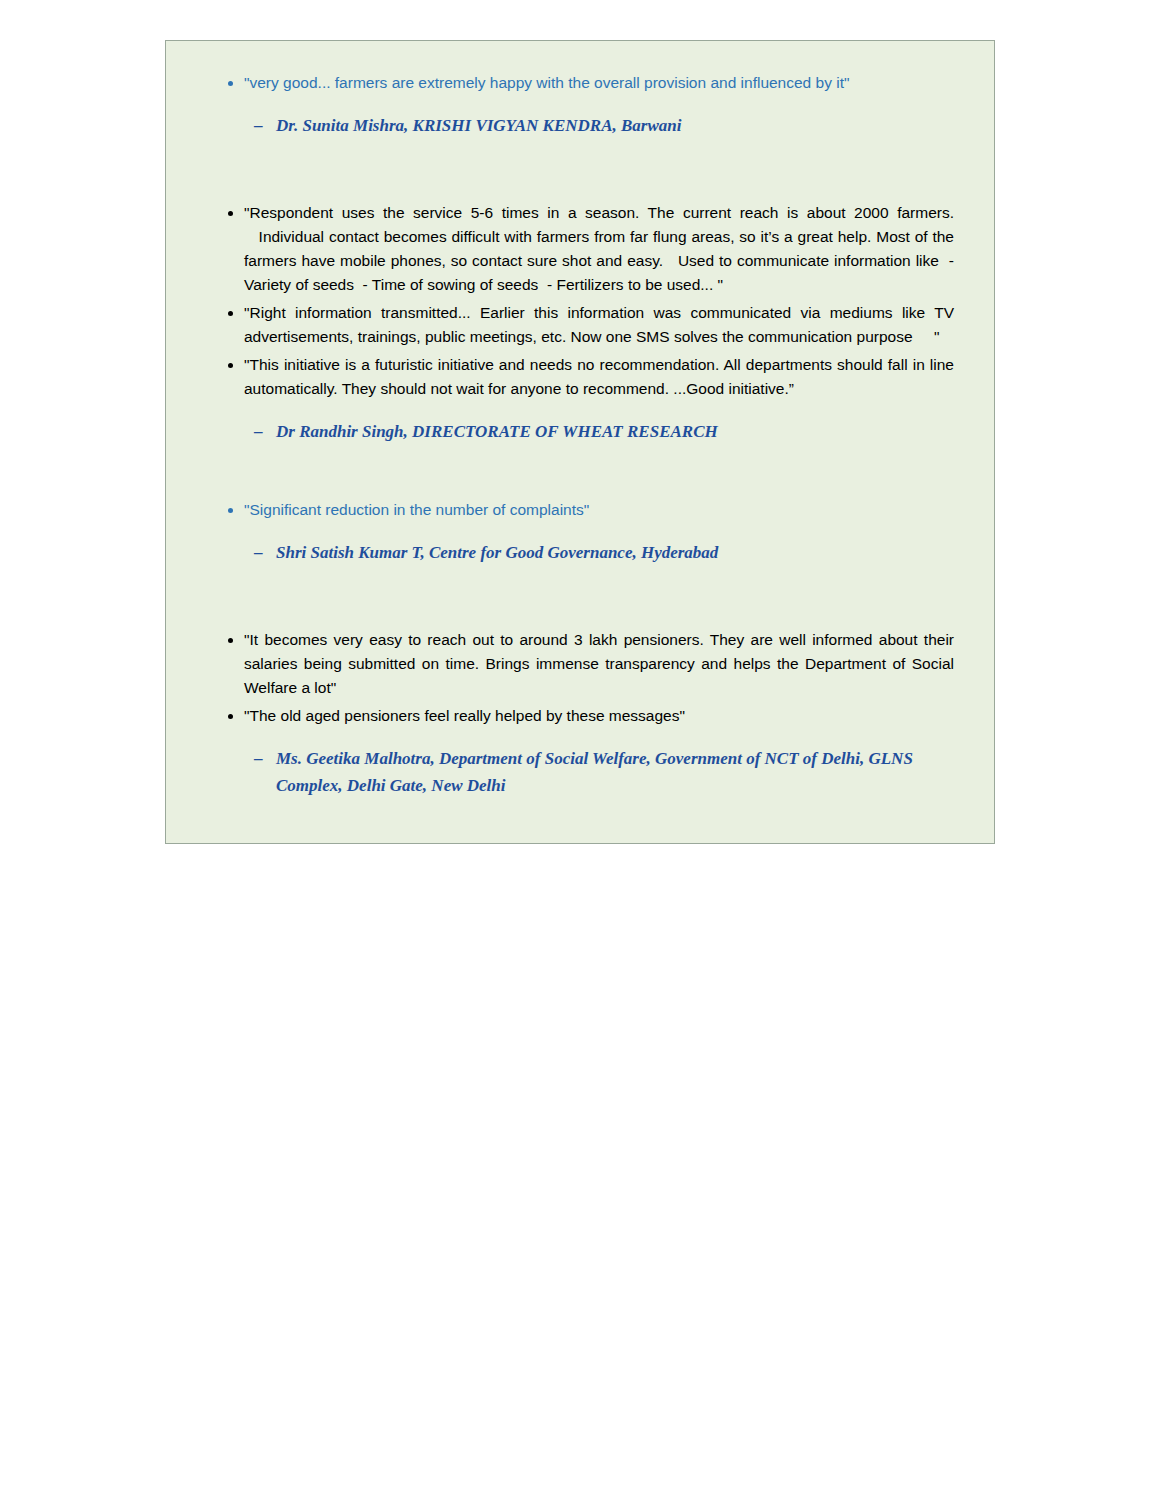"very good... farmers are extremely happy with the overall provision and influenced by it"
Dr. Sunita Mishra, KRISHI VIGYAN KENDRA, Barwani
"Respondent uses the service 5-6 times in a season. The current reach is about 2000 farmers. Individual contact becomes difficult with farmers from far flung areas, so it’s a great help. Most of the farmers have mobile phones, so contact sure shot and easy. Used to communicate information like - Variety of seeds - Time of sowing of seeds - Fertilizers to be used... "
"Right information transmitted... Earlier this information was communicated via mediums like TV advertisements, trainings, public meetings, etc. Now one SMS solves the communication purpose "
"This initiative is a futuristic initiative and needs no recommendation. All departments should fall in line automatically. They should not wait for anyone to recommend. ...Good initiative.”
Dr Randhir Singh, DIRECTORATE OF WHEAT RESEARCH
"Significant reduction in the number of complaints"
Shri Satish Kumar T, Centre for Good Governance, Hyderabad
"It becomes very easy to reach out to around 3 lakh pensioners. They are well informed about their salaries being submitted on time. Brings immense transparency and helps the Department of Social Welfare a lot"
"The old aged pensioners feel really helped by these messages"
Ms. Geetika Malhotra, Department of Social Welfare, Government of NCT of Delhi, GLNS Complex, Delhi Gate, New Delhi